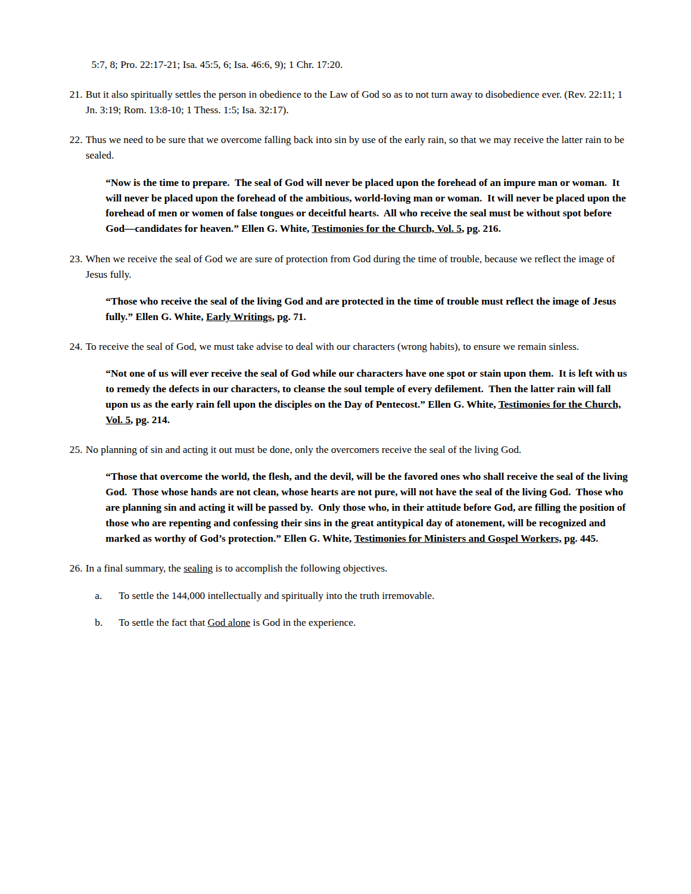5:7, 8; Pro. 22:17-21; Isa. 45:5, 6; Isa. 46:6, 9); 1 Chr. 17:20.
21. But it also spiritually settles the person in obedience to the Law of God so as to not turn away to disobedience ever. (Rev. 22:11; 1 Jn. 3:19; Rom. 13:8-10; 1 Thess. 1:5; Isa. 32:17).
22. Thus we need to be sure that we overcome falling back into sin by use of the early rain, so that we may receive the latter rain to be sealed.
“Now is the time to prepare. The seal of God will never be placed upon the forehead of an impure man or woman. It will never be placed upon the forehead of the ambitious, world-loving man or woman. It will never be placed upon the forehead of men or women of false tongues or deceitful hearts. All who receive the seal must be without spot before God—candidates for heaven.” Ellen G. White, Testimonies for the Church, Vol. 5, pg. 216.
23. When we receive the seal of God we are sure of protection from God during the time of trouble, because we reflect the image of Jesus fully.
“Those who receive the seal of the living God and are protected in the time of trouble must reflect the image of Jesus fully.” Ellen G. White, Early Writings, pg. 71.
24. To receive the seal of God, we must take advise to deal with our characters (wrong habits), to ensure we remain sinless.
“Not one of us will ever receive the seal of God while our characters have one spot or stain upon them. It is left with us to remedy the defects in our characters, to cleanse the soul temple of every defilement. Then the latter rain will fall upon us as the early rain fell upon the disciples on the Day of Pentecost.” Ellen G. White, Testimonies for the Church, Vol. 5, pg. 214.
25. No planning of sin and acting it out must be done, only the overcomers receive the seal of the living God.
“Those that overcome the world, the flesh, and the devil, will be the favored ones who shall receive the seal of the living God. Those whose hands are not clean, whose hearts are not pure, will not have the seal of the living God. Those who are planning sin and acting it will be passed by. Only those who, in their attitude before God, are filling the position of those who are repenting and confessing their sins in the great antitypical day of atonement, will be recognized and marked as worthy of God’s protection.” Ellen G. White, Testimonies for Ministers and Gospel Workers, pg. 445.
26. In a final summary, the sealing is to accomplish the following objectives.
a. To settle the 144,000 intellectually and spiritually into the truth irremovable.
b. To settle the fact that God alone is God in the experience.